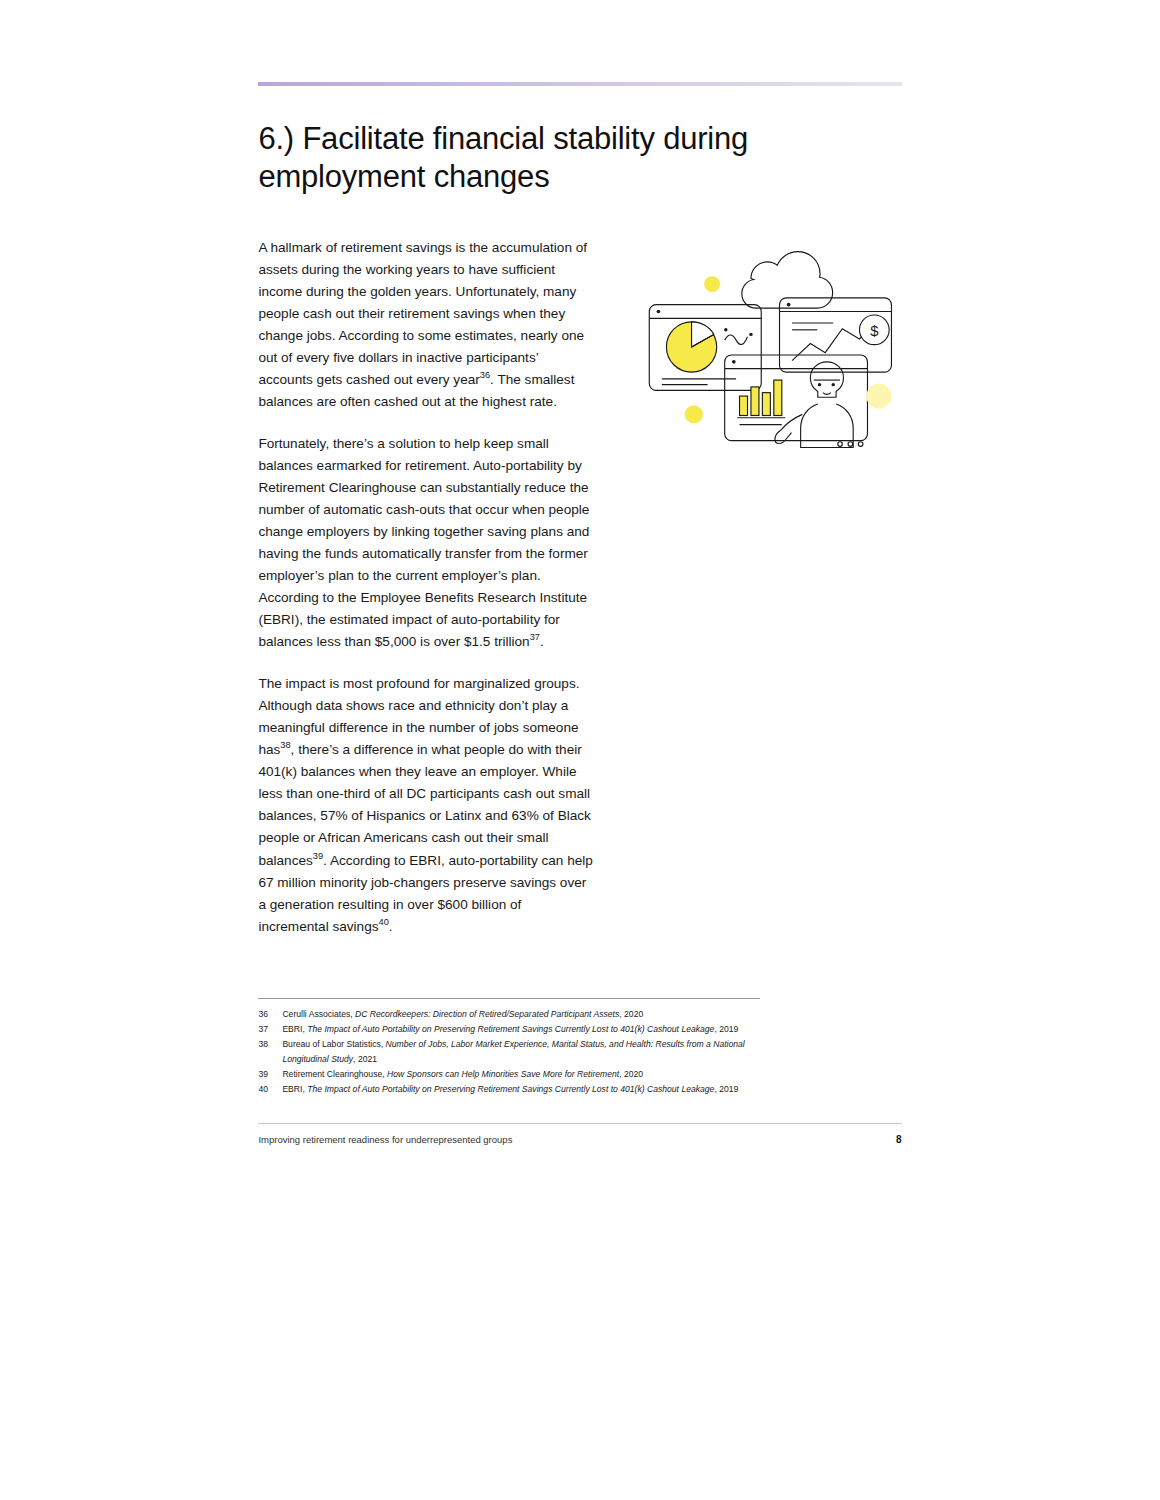6.) Facilitate financial stability during
employment changes
A hallmark of retirement savings is the accumulation of assets during the working years to have sufficient income during the golden years. Unfortunately, many people cash out their retirement savings when they change jobs. According to some estimates, nearly one out of every five dollars in inactive participants’ accounts gets cashed out every year36. The smallest balances are often cashed out at the highest rate.
Fortunately, there’s a solution to help keep small balances earmarked for retirement. Auto-portability by Retirement Clearinghouse can substantially reduce the number of automatic cash-outs that occur when people change employers by linking together saving plans and having the funds automatically transfer from the former employer’s plan to the current employer’s plan. According to the Employee Benefits Research Institute (EBRI), the estimated impact of auto-portability for balances less than $5,000 is over $1.5 trillion37.
The impact is most profound for marginalized groups. Although data shows race and ethnicity don’t play a meaningful difference in the number of jobs someone has38, there’s a difference in what people do with their 401(k) balances when they leave an employer. While less than one-third of all DC participants cash out small balances, 57% of Hispanics or Latinx and 63% of Black people or African Americans cash out their small balances39. According to EBRI, auto-portability can help 67 million minority job-changers preserve savings over a generation resulting in over $600 billion of incremental savings40.
$
36 Cerulli Associates, DC Recordkeepers: Direction of Retired/Separated Participant Assets, 2020
37 EBRI, The Impact of Auto Portability on Preserving Retirement Savings Currently Lost to 401(k) Cashout Leakage, 2019
38 Bureau of Labor Statistics, Number of Jobs, Labor Market Experience, Marital Status, and Health: Results from a National Longitudinal Study, 2021
39 Retirement Clearinghouse, How Sponsors can Help Minorities Save More for Retirement, 2020
40 EBRI, The Impact of Auto Portability on Preserving Retirement Savings Currently Lost to 401(k) Cashout Leakage, 2019
Improving retirement readiness for underrepresented groups 8